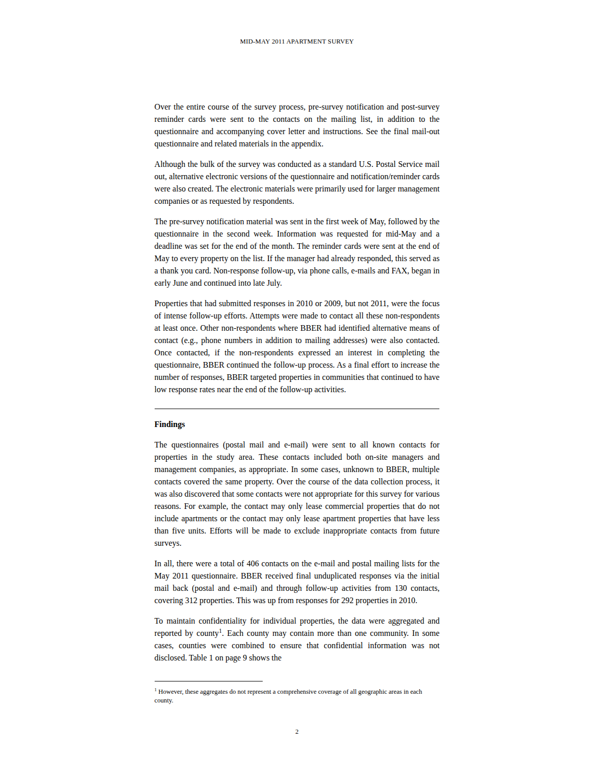MID-MAY 2011 APARTMENT SURVEY
Over the entire course of the survey process, pre-survey notification and post-survey reminder cards were sent to the contacts on the mailing list, in addition to the questionnaire and accompanying cover letter and instructions. See the final mail-out questionnaire and related materials in the appendix.
Although the bulk of the survey was conducted as a standard U.S. Postal Service mail out, alternative electronic versions of the questionnaire and notification/reminder cards were also created. The electronic materials were primarily used for larger management companies or as requested by respondents.
The pre-survey notification material was sent in the first week of May, followed by the questionnaire in the second week. Information was requested for mid-May and a deadline was set for the end of the month. The reminder cards were sent at the end of May to every property on the list. If the manager had already responded, this served as a thank you card. Non-response follow-up, via phone calls, e-mails and FAX, began in early June and continued into late July.
Properties that had submitted responses in 2010 or 2009, but not 2011, were the focus of intense follow-up efforts. Attempts were made to contact all these non-respondents at least once. Other non-respondents where BBER had identified alternative means of contact (e.g., phone numbers in addition to mailing addresses) were also contacted. Once contacted, if the non-respondents expressed an interest in completing the questionnaire, BBER continued the follow-up process. As a final effort to increase the number of responses, BBER targeted properties in communities that continued to have low response rates near the end of the follow-up activities.
Findings
The questionnaires (postal mail and e-mail) were sent to all known contacts for properties in the study area. These contacts included both on-site managers and management companies, as appropriate. In some cases, unknown to BBER, multiple contacts covered the same property. Over the course of the data collection process, it was also discovered that some contacts were not appropriate for this survey for various reasons. For example, the contact may only lease commercial properties that do not include apartments or the contact may only lease apartment properties that have less than five units. Efforts will be made to exclude inappropriate contacts from future surveys.
In all, there were a total of 406 contacts on the e-mail and postal mailing lists for the May 2011 questionnaire. BBER received final unduplicated responses via the initial mail back (postal and e-mail) and through follow-up activities from 130 contacts, covering 312 properties. This was up from responses for 292 properties in 2010.
To maintain confidentiality for individual properties, the data were aggregated and reported by county1. Each county may contain more than one community. In some cases, counties were combined to ensure that confidential information was not disclosed. Table 1 on page 9 shows the
1 However, these aggregates do not represent a comprehensive coverage of all geographic areas in each county.
2